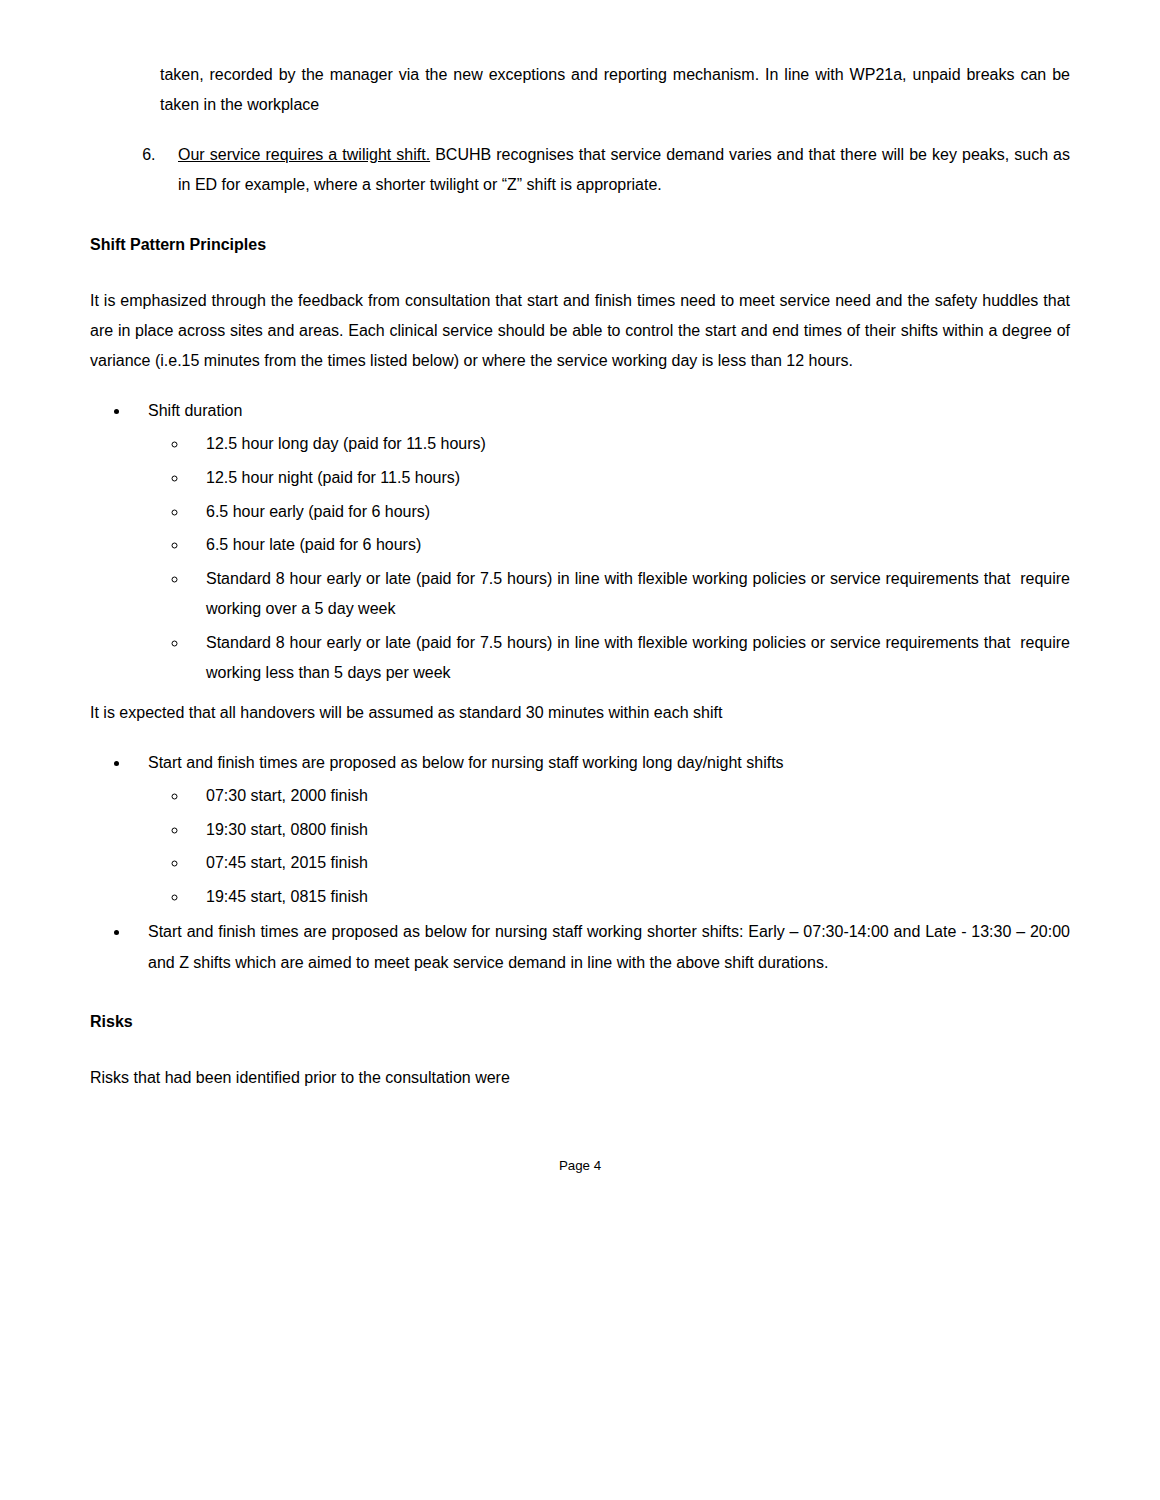taken, recorded by the manager via the new exceptions and reporting mechanism. In line with WP21a, unpaid breaks can be taken in the workplace
Our service requires a twilight shift. BCUHB recognises that service demand varies and that there will be key peaks, such as in ED for example, where a shorter twilight or “Z” shift is appropriate.
Shift Pattern Principles
It is emphasized through the feedback from consultation that start and finish times need to meet service need and the safety huddles that are in place across sites and areas. Each clinical service should be able to control the start and end times of their shifts within a degree of variance (i.e.15 minutes from the times listed below) or where the service working day is less than 12 hours.
Shift duration
12.5 hour long day (paid for 11.5 hours)
12.5 hour night (paid for 11.5 hours)
6.5 hour early (paid for 6 hours)
6.5 hour late (paid for 6 hours)
Standard 8 hour early or late (paid for 7.5 hours) in line with flexible working policies or service requirements that require working over a 5 day week
Standard 8 hour early or late (paid for 7.5 hours) in line with flexible working policies or service requirements that require working less than 5 days per week
It is expected that all handovers will be assumed as standard 30 minutes within each shift
Start and finish times are proposed as below for nursing staff working long day/night shifts
07:30 start, 2000 finish
19:30 start, 0800 finish
07:45 start, 2015 finish
19:45 start, 0815 finish
Start and finish times are proposed as below for nursing staff working shorter shifts: Early – 07:30-14:00 and Late - 13:30 – 20:00 and Z shifts which are aimed to meet peak service demand in line with the above shift durations.
Risks
Risks that had been identified prior to the consultation were
Page 4